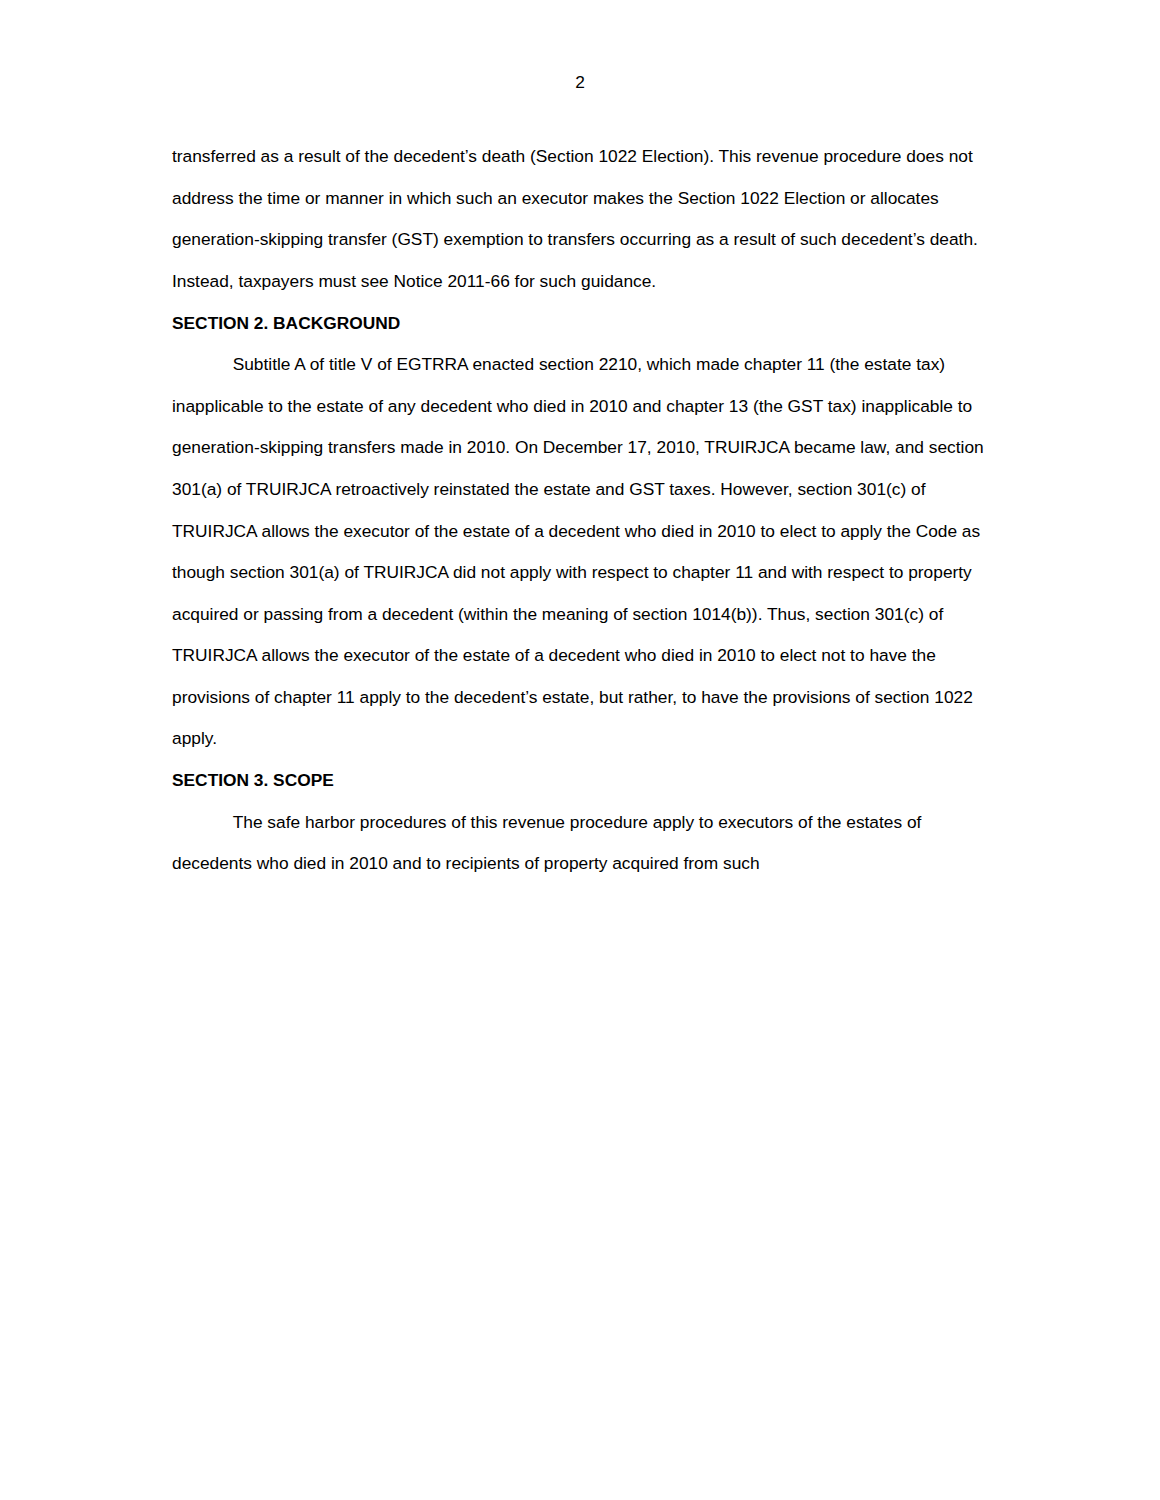2
transferred as a result of the decedent’s death (Section 1022 Election). This revenue procedure does not address the time or manner in which such an executor makes the Section 1022 Election or allocates generation-skipping transfer (GST) exemption to transfers occurring as a result of such decedent’s death. Instead, taxpayers must see Notice 2011-66 for such guidance.
SECTION 2. BACKGROUND
Subtitle A of title V of EGTRRA enacted section 2210, which made chapter 11 (the estate tax) inapplicable to the estate of any decedent who died in 2010 and chapter 13 (the GST tax) inapplicable to generation-skipping transfers made in 2010. On December 17, 2010, TRUIRJCA became law, and section 301(a) of TRUIRJCA retroactively reinstated the estate and GST taxes. However, section 301(c) of TRUIRJCA allows the executor of the estate of a decedent who died in 2010 to elect to apply the Code as though section 301(a) of TRUIRJCA did not apply with respect to chapter 11 and with respect to property acquired or passing from a decedent (within the meaning of section 1014(b)). Thus, section 301(c) of TRUIRJCA allows the executor of the estate of a decedent who died in 2010 to elect not to have the provisions of chapter 11 apply to the decedent’s estate, but rather, to have the provisions of section 1022 apply.
SECTION 3. SCOPE
The safe harbor procedures of this revenue procedure apply to executors of the estates of decedents who died in 2010 and to recipients of property acquired from such